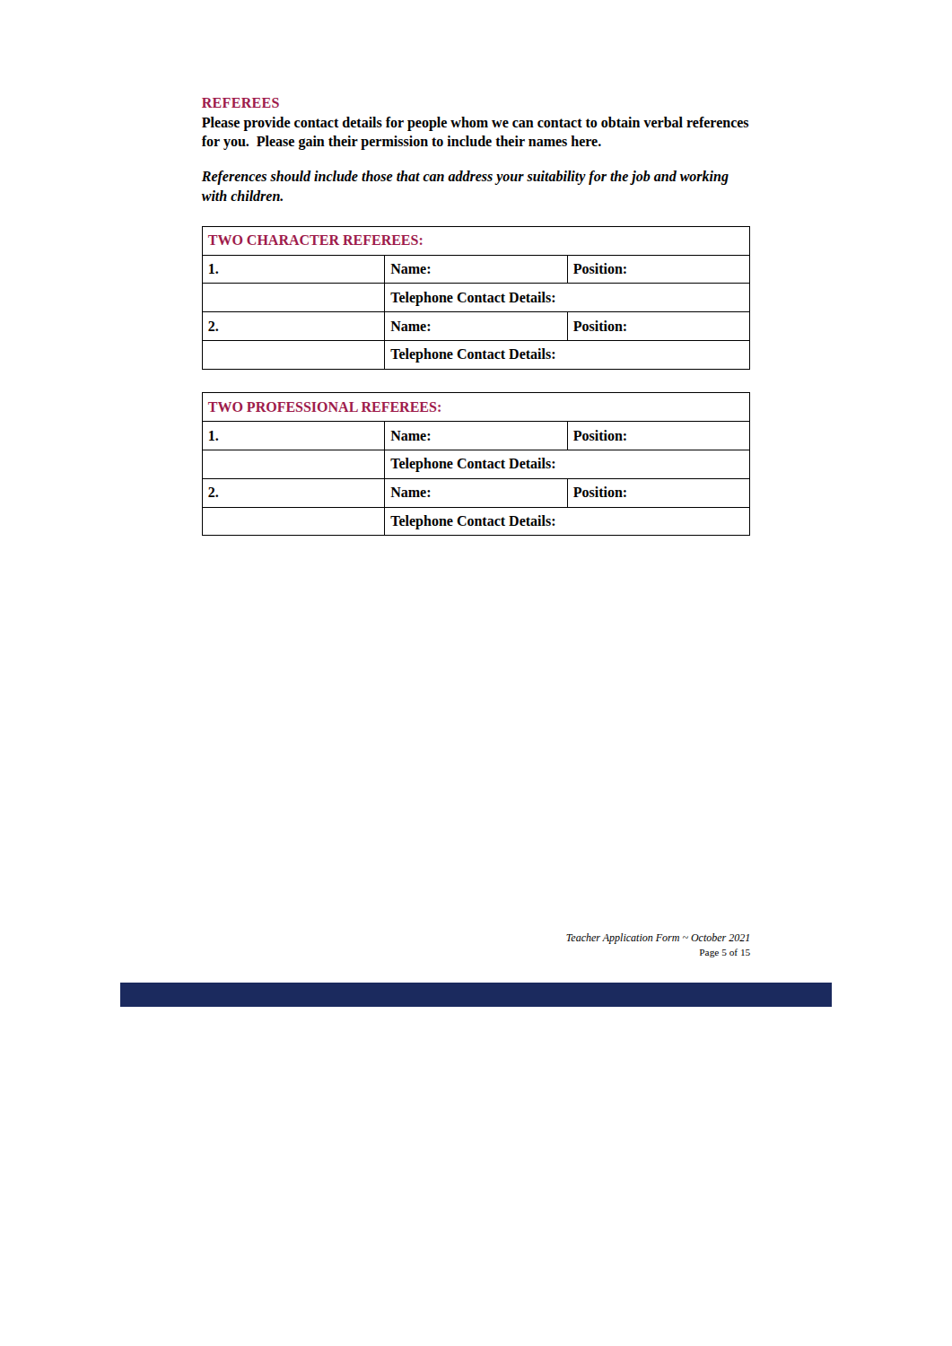REFEREES
Please provide contact details for people whom we can contact to obtain verbal references for you. Please gain their permission to include their names here.
References should include those that can address your suitability for the job and working with children.
| TWO CHARACTER REFEREES: |
| --- |
| 1. | Name: | Position: |
| | Telephone Contact Details: |
| 2. | Name: | Position: |
| | Telephone Contact Details: |
| TWO PROFESSIONAL REFEREES: |
| --- |
| 1. | Name: | Position: |
| | Telephone Contact Details: |
| 2. | Name: | Position: |
| | Telephone Contact Details: |
Teacher Application Form ~ October 2021
Page 5 of 15